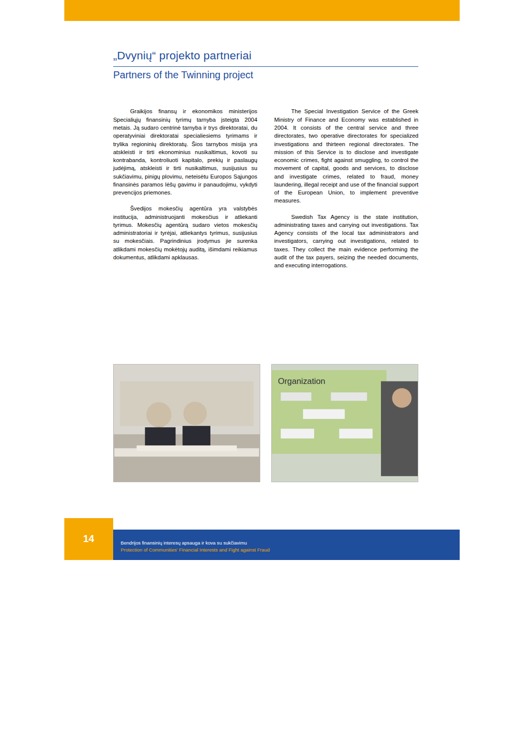„Dvynių“ projekto partneriai
Partners of the Twinning project
Graikijos finansų ir ekonomikos ministerijos Specialiųjų finansinių tyrimų tarnyba įsteigta 2004 metais. Ją sudaro centrinė tarnyba ir trys direktoratai, du operatyviniai direktoratai specialiesiems tyrimams ir trylika regioninių direktoratų. Šios tarnybos misija yra atskleisti ir tirti ekonominius nusikaltimus, kovoti su kontrabanda, kontroliuoti kapitalo, prekių ir paslaugų judėjimą, atskleisti ir tirti nusikaltimus, susijusius su sukčiavimu, pinigų plovimu, neteisėtu Europos Sąjungos finansinės paramos lėšų gavimu ir panaudojimu, vykdyti prevencijos priemones.
Švedijos mokesčių agentūra yra valstybės institucija, administruojanti mokesčius ir atliekanti tyrimus. Mokesčių agentūrą sudaro vietos mokesčių administratoriai ir tyrėjai, atliekantys tyrimus, susijusius su mokesčiais. Pagrindinius įrodymus jie surenka atlikdami mokesčių mokėtojų auditą, išimdami reikiamus dokumentus, atlikdami apklausas.
The Special Investigation Service of the Greek Ministry of Finance and Economy was established in 2004. It consists of the central service and three directorates, two operative directorates for specialized investigations and thirteen regional directorates. The mission of this Service is to disclose and investigate economic crimes, fight against smuggling, to control the movement of capital, goods and services, to disclose and investigate crimes, related to fraud, money laundering, illegal receipt and use of the financial support of the European Union, to implement preventive measures.
Swedish Tax Agency is the state institution, administrating taxes and carrying out investigations. Tax Agency consists of the local tax administrators and investigators, carrying out investigations, related to taxes. They collect the main evidence performing the audit of the tax payers, seizing the needed documents, and executing interrogations.
14
Bendrijos finansinių interesų apsauga ir kova su sukčiavimu Protection of Communities’ Financial Interests and Fight against Fraud